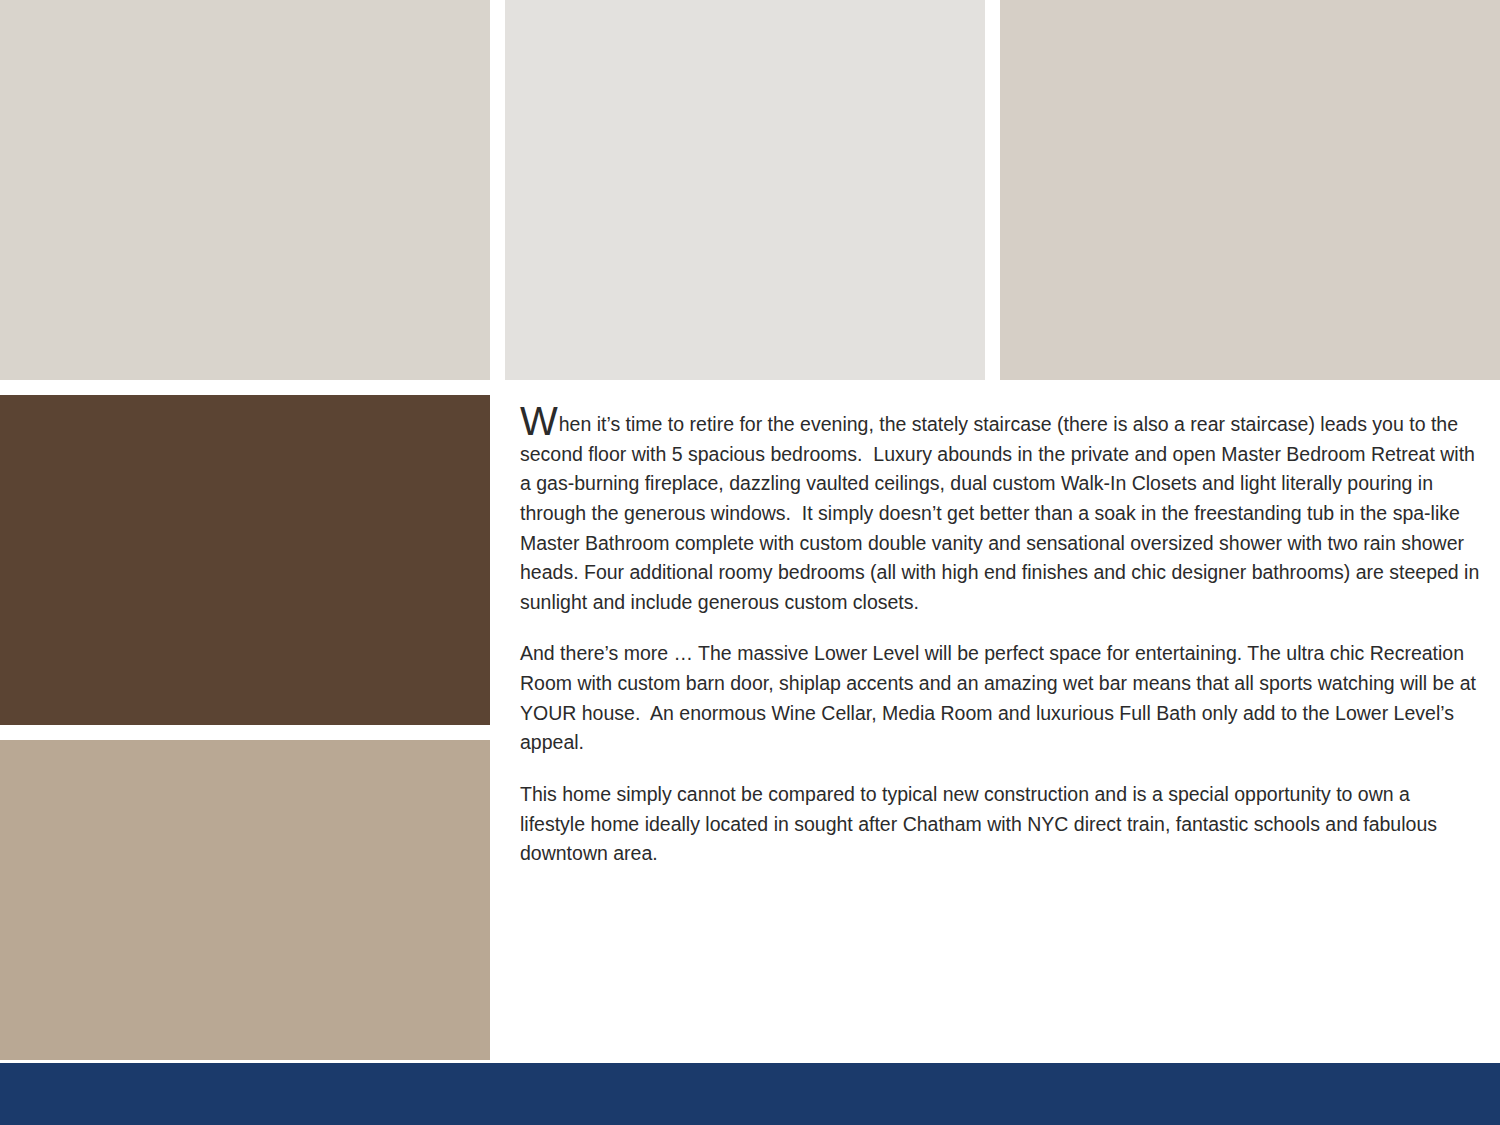When it’s time to retire for the evening, the stately staircase (there is also a rear staircase) leads you to the second floor with 5 spacious bedrooms. Luxury abounds in the private and open Master Bedroom Retreat with a gas-burning fireplace, dazzling vaulted ceilings, dual custom Walk-In Closets and light literally pouring in through the generous windows. It simply doesn’t get better than a soak in the freestanding tub in the spa-like Master Bathroom complete with custom double vanity and sensational oversized shower with two rain shower heads. Four additional roomy bedrooms (all with high end finishes and chic designer bathrooms) are steeped in sunlight and include generous custom closets.
And there’s more … The massive Lower Level will be perfect space for entertaining. The ultra chic Recreation Room with custom barn door, shiplap accents and an amazing wet bar means that all sports watching will be at YOUR house. An enormous Wine Cellar, Media Room and luxurious Full Bath only add to the Lower Level’s appeal.
This home simply cannot be compared to typical new construction and is a special opportunity to own a lifestyle home ideally located in sought after Chatham with NYC direct train, fantastic schools and fabulous downtown area.